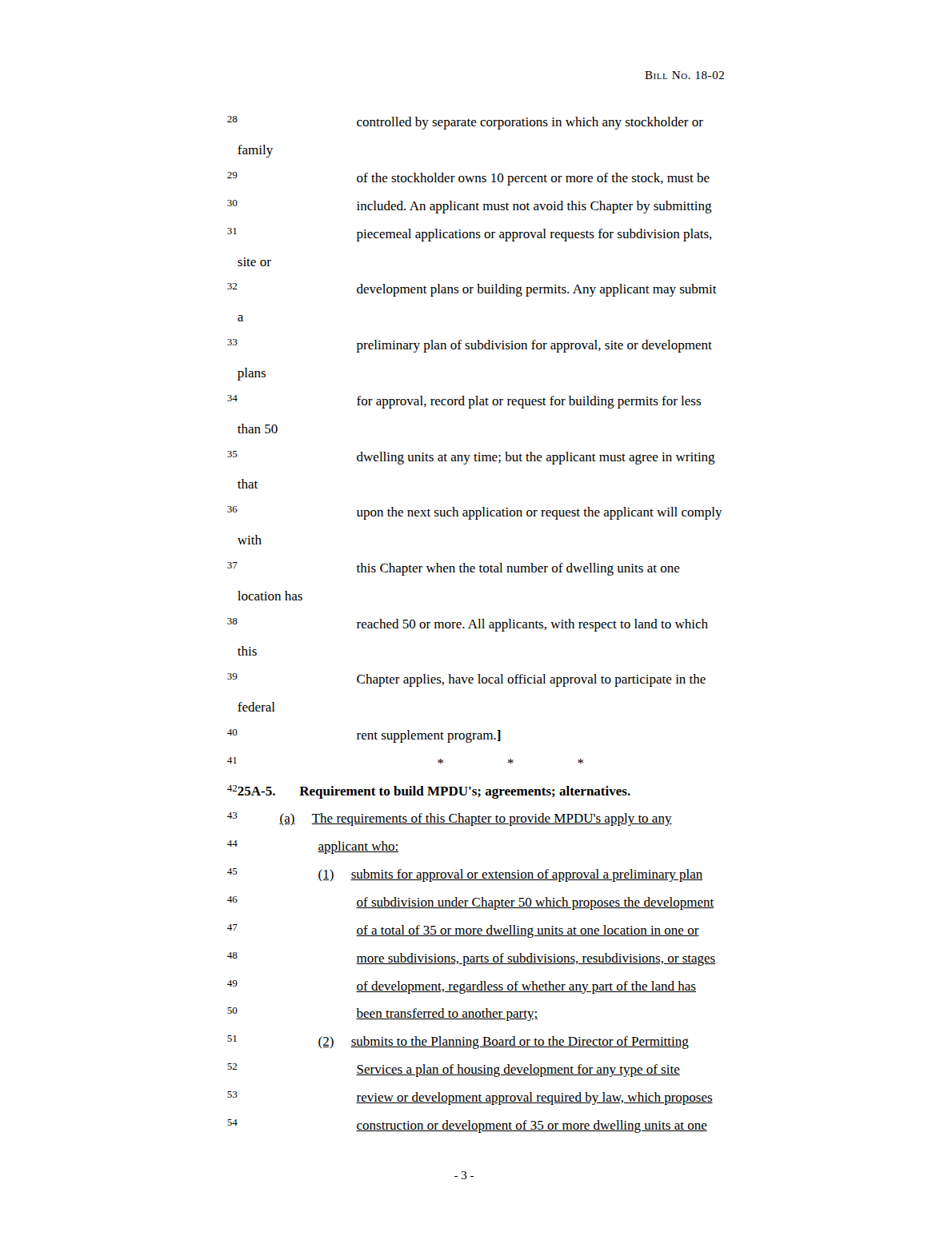Bill No. 18-02
| 28 | controlled by separate corporations in which any stockholder or family |
| 29 | of the stockholder owns 10 percent or more of the stock, must be |
| 30 | included. An applicant must not avoid this Chapter by submitting |
| 31 | piecemeal applications or approval requests for subdivision plats, site or |
| 32 | development plans or building permits. Any applicant may submit a |
| 33 | preliminary plan of subdivision for approval, site or development plans |
| 34 | for approval, record plat or request for building permits for less than 50 |
| 35 | dwelling units at any time; but the applicant must agree in writing that |
| 36 | upon the next such application or request the applicant will comply with |
| 37 | this Chapter when the total number of dwelling units at one location has |
| 38 | reached 50 or more. All applicants, with respect to land to which this |
| 39 | Chapter applies, have local official approval to participate in the federal |
| 40 | rent supplement program. ] |
| 41 | * * * |
| 42 | 25A-5. Requirement to build MPDU's; agreements; alternatives. |
| 43 | (a) The requirements of this Chapter to provide MPDU's apply to any |
| 44 | applicant who: |
| 45 | (1) submits for approval or extension of approval a preliminary plan |
| 46 | of subdivision under Chapter 50 which proposes the development |
| 47 | of a total of 35 or more dwelling units at one location in one or |
| 48 | more subdivisions, parts of subdivisions, resubdivisions, or stages |
| 49 | of development, regardless of whether any part of the land has |
| 50 | been transferred to another party; |
| 51 | (2) submits to the Planning Board or to the Director of Permitting |
| 52 | Services a plan of housing development for any type of site |
| 53 | review or development approval required by law, which proposes |
| 54 | construction or development of 35 or more dwelling units at one |
- 3 -